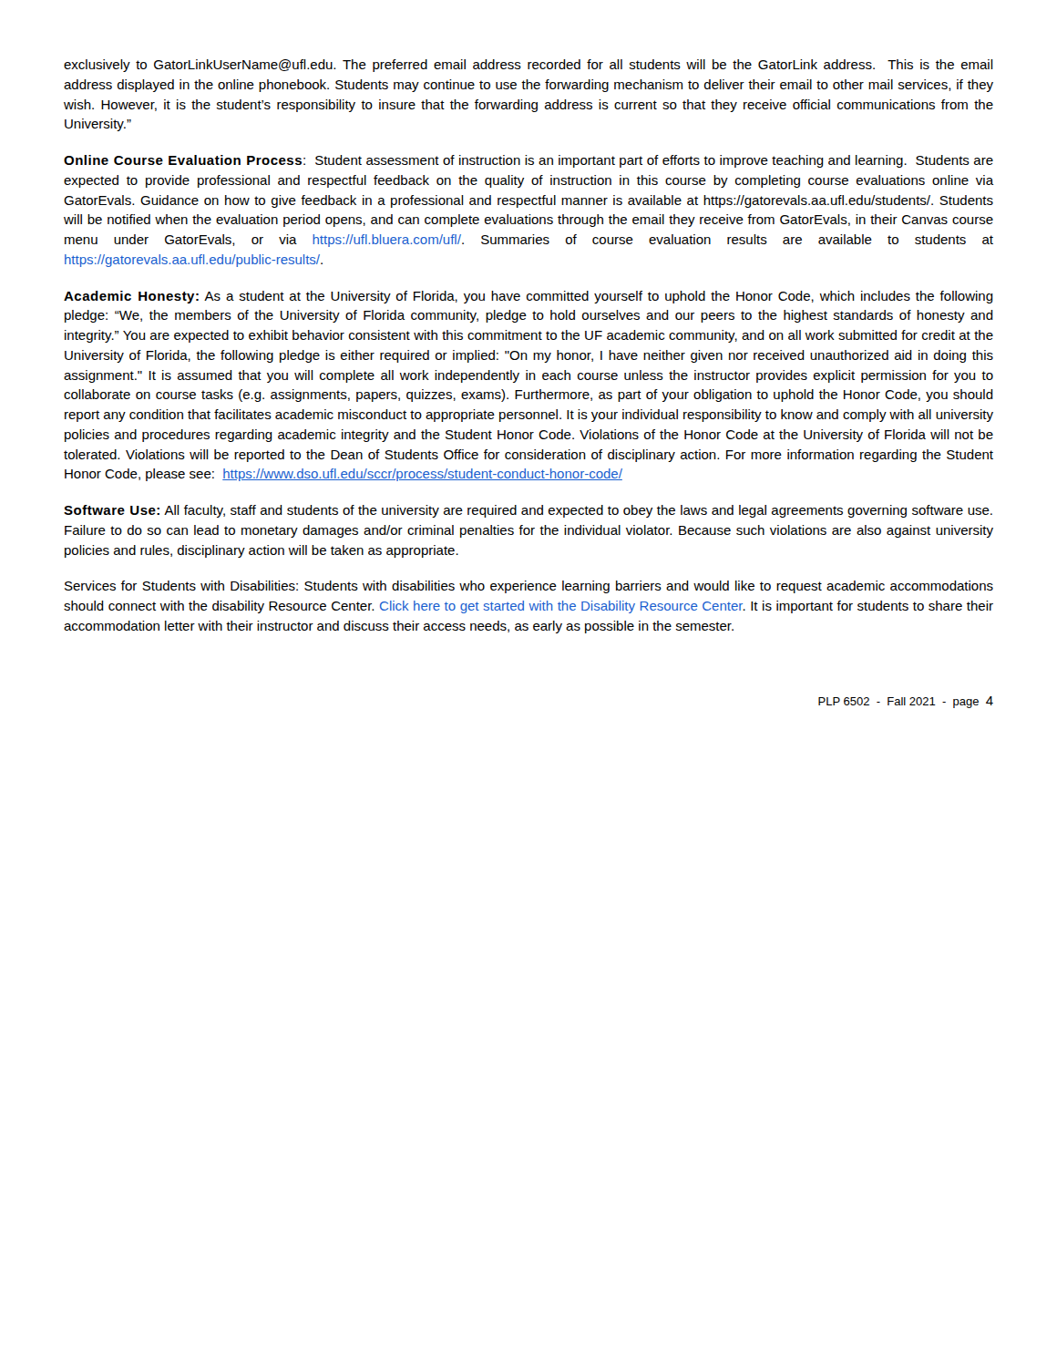exclusively to GatorLinkUserName@ufl.edu. The preferred email address recorded for all students will be the GatorLink address. This is the email address displayed in the online phonebook. Students may continue to use the forwarding mechanism to deliver their email to other mail services, if they wish. However, it is the student’s responsibility to insure that the forwarding address is current so that they receive official communications from the University.”
Online Course Evaluation Process: Student assessment of instruction is an important part of efforts to improve teaching and learning. Students are expected to provide professional and respectful feedback on the quality of instruction in this course by completing course evaluations online via GatorEvals. Guidance on how to give feedback in a professional and respectful manner is available at https://gatorevals.aa.ufl.edu/students/. Students will be notified when the evaluation period opens, and can complete evaluations through the email they receive from GatorEvals, in their Canvas course menu under GatorEvals, or via https://ufl.bluera.com/ufl/. Summaries of course evaluation results are available to students at https://gatorevals.aa.ufl.edu/public-results/.
Academic Honesty: As a student at the University of Florida, you have committed yourself to uphold the Honor Code, which includes the following pledge: “We, the members of the University of Florida community, pledge to hold ourselves and our peers to the highest standards of honesty and integrity.” You are expected to exhibit behavior consistent with this commitment to the UF academic community, and on all work submitted for credit at the University of Florida, the following pledge is either required or implied: "On my honor, I have neither given nor received unauthorized aid in doing this assignment." It is assumed that you will complete all work independently in each course unless the instructor provides explicit permission for you to collaborate on course tasks (e.g. assignments, papers, quizzes, exams). Furthermore, as part of your obligation to uphold the Honor Code, you should report any condition that facilitates academic misconduct to appropriate personnel. It is your individual responsibility to know and comply with all university policies and procedures regarding academic integrity and the Student Honor Code. Violations of the Honor Code at the University of Florida will not be tolerated. Violations will be reported to the Dean of Students Office for consideration of disciplinary action. For more information regarding the Student Honor Code, please see: https://www.dso.ufl.edu/sccr/process/student-conduct-honor-code/
Software Use: All faculty, staff and students of the university are required and expected to obey the laws and legal agreements governing software use. Failure to do so can lead to monetary damages and/or criminal penalties for the individual violator. Because such violations are also against university policies and rules, disciplinary action will be taken as appropriate.
Services for Students with Disabilities: Students with disabilities who experience learning barriers and would like to request academic accommodations should connect with the disability Resource Center. Click here to get started with the Disability Resource Center. It is important for students to share their accommodation letter with their instructor and discuss their access needs, as early as possible in the semester.
PLP 6502 - Fall 2021 - page 4